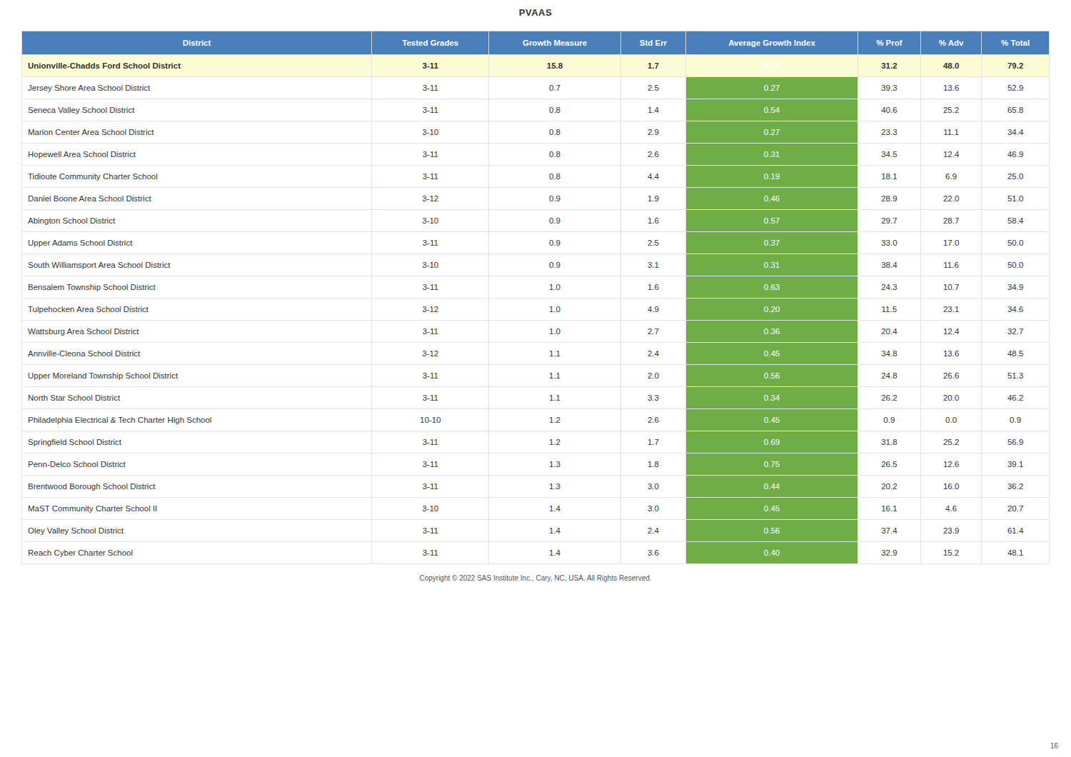PVAAS
| District | Tested Grades | Growth Measure | Std Err | Average Growth Index | % Prof | % Adv | % Total |
| --- | --- | --- | --- | --- | --- | --- | --- |
| Unionville-Chadds Ford School District | 3-11 | 15.8 | 1.7 | 9.12 | 31.2 | 48.0 | 79.2 |
| Jersey Shore Area School District | 3-11 | 0.7 | 2.5 | 0.27 | 39.3 | 13.6 | 52.9 |
| Seneca Valley School District | 3-11 | 0.8 | 1.4 | 0.54 | 40.6 | 25.2 | 65.8 |
| Marion Center Area School District | 3-10 | 0.8 | 2.9 | 0.27 | 23.3 | 11.1 | 34.4 |
| Hopewell Area School District | 3-11 | 0.8 | 2.6 | 0.31 | 34.5 | 12.4 | 46.9 |
| Tidioute Community Charter School | 3-11 | 0.8 | 4.4 | 0.19 | 18.1 | 6.9 | 25.0 |
| Daniel Boone Area School District | 3-12 | 0.9 | 1.9 | 0.46 | 28.9 | 22.0 | 51.0 |
| Abington School District | 3-10 | 0.9 | 1.6 | 0.57 | 29.7 | 28.7 | 58.4 |
| Upper Adams School District | 3-11 | 0.9 | 2.5 | 0.37 | 33.0 | 17.0 | 50.0 |
| South Williamsport Area School District | 3-10 | 0.9 | 3.1 | 0.31 | 38.4 | 11.6 | 50.0 |
| Bensalem Township School District | 3-11 | 1.0 | 1.6 | 0.63 | 24.3 | 10.7 | 34.9 |
| Tulpehocken Area School District | 3-12 | 1.0 | 4.9 | 0.20 | 11.5 | 23.1 | 34.6 |
| Wattsburg Area School District | 3-11 | 1.0 | 2.7 | 0.36 | 20.4 | 12.4 | 32.7 |
| Annville-Cleona School District | 3-12 | 1.1 | 2.4 | 0.45 | 34.8 | 13.6 | 48.5 |
| Upper Moreland Township School District | 3-11 | 1.1 | 2.0 | 0.56 | 24.8 | 26.6 | 51.3 |
| North Star School District | 3-11 | 1.1 | 3.3 | 0.34 | 26.2 | 20.0 | 46.2 |
| Philadelphia Electrical & Tech Charter High School | 10-10 | 1.2 | 2.6 | 0.45 | 0.9 | 0.0 | 0.9 |
| Springfield School District | 3-11 | 1.2 | 1.7 | 0.69 | 31.8 | 25.2 | 56.9 |
| Penn-Delco School District | 3-11 | 1.3 | 1.8 | 0.75 | 26.5 | 12.6 | 39.1 |
| Brentwood Borough School District | 3-11 | 1.3 | 3.0 | 0.44 | 20.2 | 16.0 | 36.2 |
| MaST Community Charter School II | 3-10 | 1.4 | 3.0 | 0.45 | 16.1 | 4.6 | 20.7 |
| Oley Valley School District | 3-11 | 1.4 | 2.4 | 0.56 | 37.4 | 23.9 | 61.4 |
| Reach Cyber Charter School | 3-11 | 1.4 | 3.6 | 0.40 | 32.9 | 15.2 | 48.1 |
Copyright © 2022 SAS Institute Inc., Cary, NC, USA. All Rights Reserved.
16